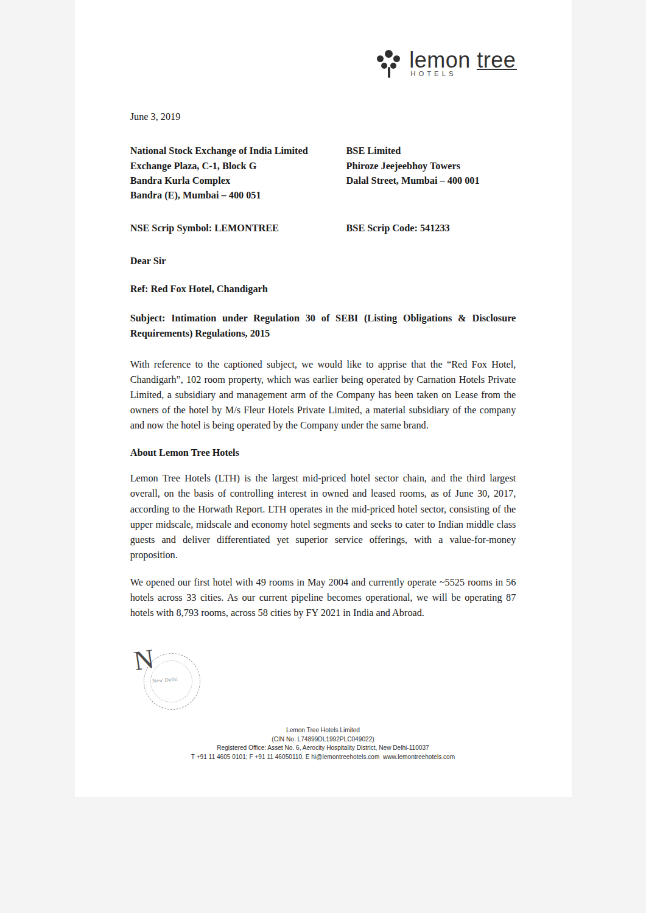lemon tree
HOTELS
June 3, 2019
| National Stock Exchange of India Limited Exchange Plaza, C-1, Block G Bandra Kurla Complex Bandra (E), Mumbai – 400 051 | BSE Limited Phiroze Jeejeebhoy Towers Dalal Street, Mumbai – 400 001 |
| NSE Scrip Symbol: LEMONTREE | BSE Scrip Code: 541233 |
Dear Sir
Ref: Red Fox Hotel, Chandigarh
Subject: Intimation under Regulation 30 of SEBI (Listing Obligations & Disclosure Requirements) Regulations, 2015
With reference to the captioned subject, we would like to apprise that the “Red Fox Hotel, Chandigarh”, 102 room property, which was earlier being operated by Carnation Hotels Private Limited, a subsidiary and management arm of the Company has been taken on Lease from the owners of the hotel by M/s Fleur Hotels Private Limited, a material subsidiary of the company and now the hotel is being operated by the Company under the same brand.
About Lemon Tree Hotels
Lemon Tree Hotels (LTH) is the largest mid-priced hotel sector chain, and the third largest overall, on the basis of controlling interest in owned and leased rooms, as of June 30, 2017, according to the Horwath Report. LTH operates in the mid-priced hotel sector, consisting of the upper midscale, midscale and economy hotel segments and seeks to cater to Indian middle class guests and deliver differentiated yet superior service offerings, with a value-for-money proposition.
We opened our first hotel with 49 rooms in May 2004 and currently operate ~5525 rooms in 56 hotels across 33 cities. As our current pipeline becomes operational, we will be operating 87 hotels with 8,793 rooms, across 58 cities by FY 2021 in India and Abroad.
New Delhi
N
Lemon Tree Hotels Limited
(CIN No. L74899DL1992PLC049022)
Registered Office: Asset No. 6, Aerocity Hospitality District, New Delhi-110037
T +91 11 4605 0101; F +91 11 46050110. E hi@lemontreehotels.com www.lemontreehotels.com